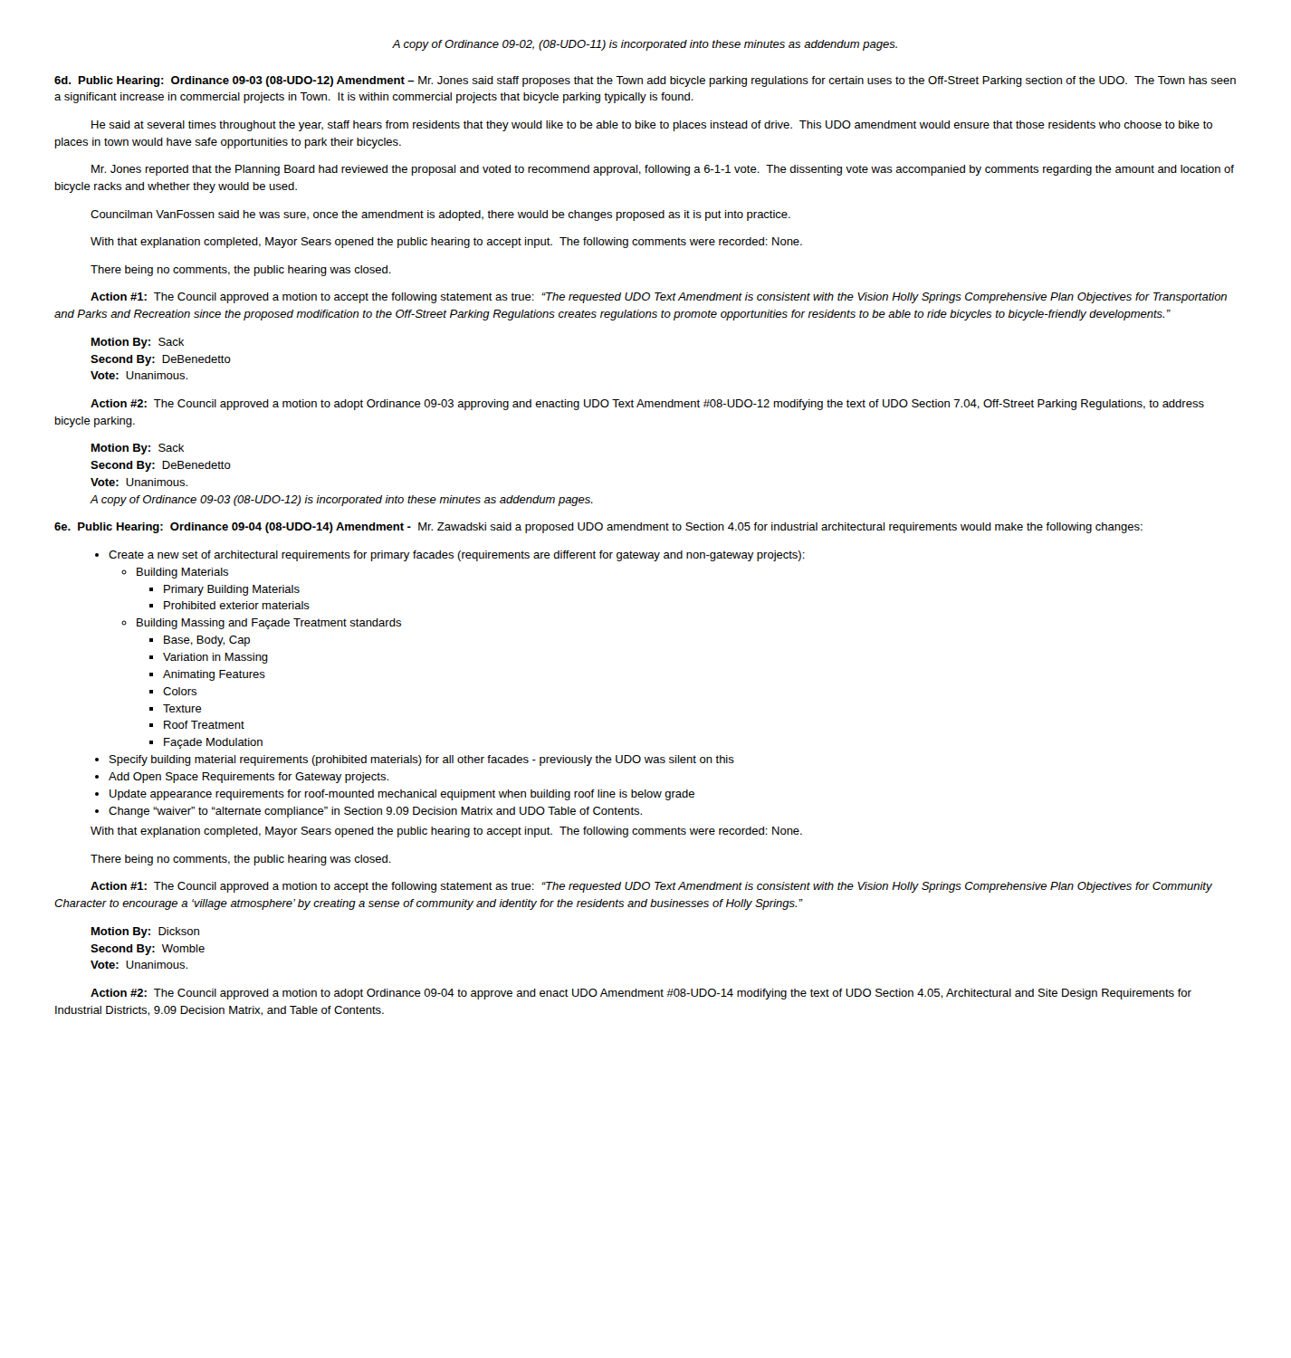A copy of Ordinance 09-02, (08-UDO-11) is incorporated into these minutes as addendum pages.
6d. Public Hearing: Ordinance 09-03 (08-UDO-12) Amendment – Mr. Jones said staff proposes that the Town add bicycle parking regulations for certain uses to the Off-Street Parking section of the UDO. The Town has seen a significant increase in commercial projects in Town. It is within commercial projects that bicycle parking typically is found.
He said at several times throughout the year, staff hears from residents that they would like to be able to bike to places instead of drive. This UDO amendment would ensure that those residents who choose to bike to places in town would have safe opportunities to park their bicycles.
Mr. Jones reported that the Planning Board had reviewed the proposal and voted to recommend approval, following a 6-1-1 vote. The dissenting vote was accompanied by comments regarding the amount and location of bicycle racks and whether they would be used.
Councilman VanFossen said he was sure, once the amendment is adopted, there would be changes proposed as it is put into practice.
With that explanation completed, Mayor Sears opened the public hearing to accept input. The following comments were recorded: None.
There being no comments, the public hearing was closed.
Action #1: The Council approved a motion to accept the following statement as true: “The requested UDO Text Amendment is consistent with the Vision Holly Springs Comprehensive Plan Objectives for Transportation and Parks and Recreation since the proposed modification to the Off-Street Parking Regulations creates regulations to promote opportunities for residents to be able to ride bicycles to bicycle-friendly developments.”
Motion By: Sack
Second By: DeBenedetto
Vote: Unanimous.
Action #2: The Council approved a motion to adopt Ordinance 09-03 approving and enacting UDO Text Amendment #08-UDO-12 modifying the text of UDO Section 7.04, Off-Street Parking Regulations, to address bicycle parking.
Motion By: Sack
Second By: DeBenedetto
Vote: Unanimous.
A copy of Ordinance 09-03 (08-UDO-12) is incorporated into these minutes as addendum pages.
6e. Public Hearing: Ordinance 09-04 (08-UDO-14) Amendment - Mr. Zawadski said a proposed UDO amendment to Section 4.05 for industrial architectural requirements would make the following changes:
Create a new set of architectural requirements for primary facades (requirements are different for gateway and non-gateway projects):
Building Materials
Primary Building Materials
Prohibited exterior materials
Building Massing and Façade Treatment standards
Base, Body, Cap
Variation in Massing
Animating Features
Colors
Texture
Roof Treatment
Façade Modulation
Specify building material requirements (prohibited materials) for all other facades - previously the UDO was silent on this
Add Open Space Requirements for Gateway projects.
Update appearance requirements for roof-mounted mechanical equipment when building roof line is below grade
Change “waiver” to “alternate compliance” in Section 9.09 Decision Matrix and UDO Table of Contents.
With that explanation completed, Mayor Sears opened the public hearing to accept input. The following comments were recorded: None.
There being no comments, the public hearing was closed.
Action #1: The Council approved a motion to accept the following statement as true: “The requested UDO Text Amendment is consistent with the Vision Holly Springs Comprehensive Plan Objectives for Community Character to encourage a ‘village atmosphere’ by creating a sense of community and identity for the residents and businesses of Holly Springs.”
Motion By: Dickson
Second By: Womble
Vote: Unanimous.
Action #2: The Council approved a motion to adopt Ordinance 09-04 to approve and enact UDO Amendment #08-UDO-14 modifying the text of UDO Section 4.05, Architectural and Site Design Requirements for Industrial Districts, 9.09 Decision Matrix, and Table of Contents.